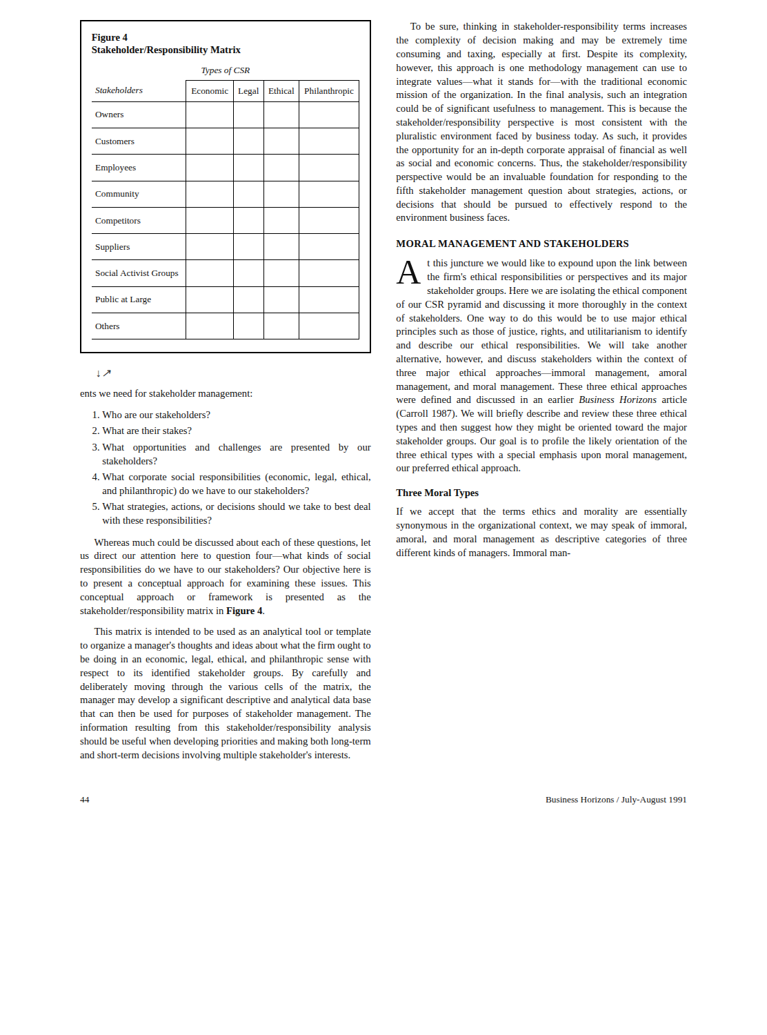Figure 4 Stakeholder/Responsibility Matrix
Types of CSR
| Stakeholders | Economic | Legal | Ethical | Philanthropic |
| --- | --- | --- | --- | --- |
| Owners | | | | |
| Customers | | | | |
| Employees | | | | |
| Community | | | | |
| Competitors | | | | |
| Suppliers | | | | |
| Social Activist Groups | | | | |
| Public at Large | | | | |
| Others | | | | |
↓↗
ents we need for stakeholder management:
Who are our stakeholders?
What are their stakes?
What opportunities and challenges are presented by our stakeholders?
What corporate social responsibilities (economic, legal, ethical, and philanthropic) do we have to our stakeholders?
What strategies, actions, or decisions should we take to best deal with these responsibilities?
Whereas much could be discussed about each of these questions, let us direct our attention here to question four—what kinds of social responsibilities do we have to our stakeholders? Our objective here is to present a conceptual approach for examining these issues. This conceptual approach or framework is presented as the stakeholder/responsibility matrix in Figure 4.
This matrix is intended to be used as an analytical tool or template to organize a manager's thoughts and ideas about what the firm ought to be doing in an economic, legal, ethical, and philanthropic sense with respect to its identified stakeholder groups. By carefully and deliberately moving through the various cells of the matrix, the manager may develop a significant descriptive and analytical data base that can then be used for purposes of stakeholder management. The information resulting from this stakeholder/responsibility analysis should be useful when developing priorities and making both long-term and short-term decisions involving multiple stakeholder's interests.
To be sure, thinking in stakeholder-responsibility terms increases the complexity of decision making and may be extremely time consuming and taxing, especially at first. Despite its complexity, however, this approach is one methodology management can use to integrate values—what it stands for—with the traditional economic mission of the organization. In the final analysis, such an integration could be of significant usefulness to management. This is because the stakeholder/responsibility perspective is most consistent with the pluralistic environment faced by business today. As such, it provides the opportunity for an in-depth corporate appraisal of financial as well as social and economic concerns. Thus, the stakeholder/responsibility perspective would be an invaluable foundation for responding to the fifth stakeholder management question about strategies, actions, or decisions that should be pursued to effectively respond to the environment business faces.
Moral Management and Stakeholders
At this juncture we would like to expound upon the link between the firm's ethical responsibilities or perspectives and its major stakeholder groups. Here we are isolating the ethical component of our CSR pyramid and discussing it more thoroughly in the context of stakeholders. One way to do this would be to use major ethical principles such as those of justice, rights, and utilitarianism to identify and describe our ethical responsibilities. We will take another alternative, however, and discuss stakeholders within the context of three major ethical approaches—immoral management, amoral management, and moral management. These three ethical approaches were defined and discussed in an earlier Business Horizons article (Carroll 1987). We will briefly describe and review these three ethical types and then suggest how they might be oriented toward the major stakeholder groups. Our goal is to profile the likely orientation of the three ethical types with a special emphasis upon moral management, our preferred ethical approach.
Three Moral Types
If we accept that the terms ethics and morality are essentially synonymous in the organizational context, we may speak of immoral, amoral, and moral management as descriptive categories of three different kinds of managers. Immoral man-
44 Business Horizons / July-August 1991